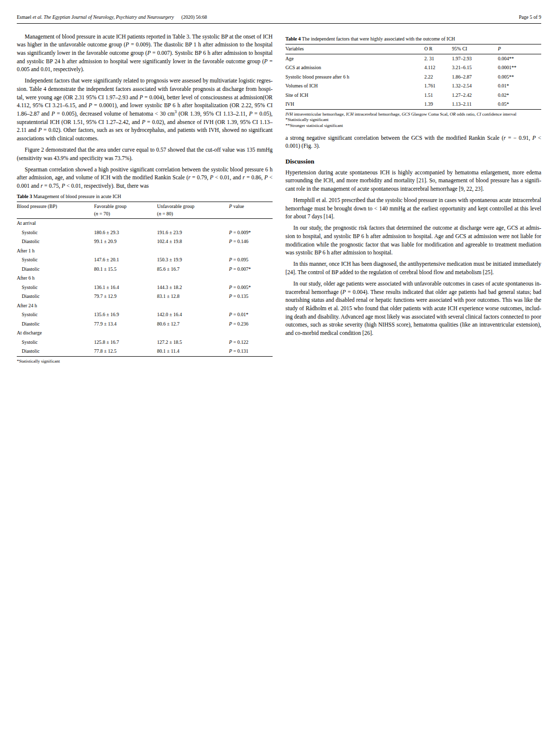Esmael et al. The Egyptian Journal of Neurology, Psychiatry and Neurosurgery (2020) 56:68
Page 5 of 9
Management of blood pressure in acute ICH patients reported in Table 3. The systolic BP at the onset of ICH was higher in the unfavorable outcome group (P = 0.009). The diastolic BP 1 h after admission to the hospital was significantly lower in the favorable outcome group (P = 0.007). Systolic BP 6 h after admission to hospital and systolic BP 24 h after admission to hospital were significantly lower in the favorable outcome group (P = 0.005 and 0.01, respectively).
Independent factors that were significantly related to prognosis were assessed by multivariate logistic regression. Table 4 demonstrate the independent factors associated with favorable prognosis at discharge from hospital, were young age (OR 2.31 95% CI 1.97–2.93 and P = 0.004), better level of consciousness at admission(OR 4.112, 95% CI 3.21–6.15, and P = 0.0001), and lower systolic BP 6 h after hospitalization (OR 2.22, 95% CI 1.86–2.87 and P = 0.005), decreased volume of hematoma < 30 cm3 (OR 1.39, 95% CI 1.13–2.11, P = 0.05), supratentorial ICH (OR 1.51, 95% CI 1.27–2.42, and P = 0.02), and absence of IVH (OR 1.39, 95% CI 1.13–2.11 and P = 0.02). Other factors, such as sex or hydrocephalus, and patients with IVH, showed no significant associations with clinical outcomes.
Figure 2 demonstrated that the area under curve equal to 0.57 showed that the cut-off value was 135 mmHg (sensitivity was 43.9% and specificity was 73.7%).
Spearman correlation showed a high positive significant correlation between the systolic blood pressure 6 h after admission, age, and volume of ICH with the modified Rankin Scale (r = 0.79, P < 0.01, and r = 0.86, P < 0.001 and r = 0.75, P < 0.01, respectively). But, there was
Table 3 Management of blood pressure in acute ICH
| Blood pressure (BP) | Favorable group ( n = 70) | Unfavorable group ( n = 80) | P value |
| --- | --- | --- | --- |
| At arrival |
| Systolic | 180.6 ± 29.3 | 191.6 ± 23.9 | P = 0.009* |
| Diastolic | 99.1 ± 20.9 | 102.4 ± 19.8 | P = 0.146 |
| After 1 h |
| Systolic | 147.6 ± 20.1 | 150.3 ± 19.9 | P = 0.095 |
| Diastolic | 80.1 ± 15.5 | 85.6 ± 16.7 | P = 0.007* |
| After 6 h |
| Systolic | 136.1 ± 16.4 | 144.3 ± 18.2 | P = 0.005* |
| Diastolic | 79.7 ± 12.9 | 83.1 ± 12.8 | P = 0.135 |
| After 24 h |
| Systolic | 135.6 ± 16.9 | 142.0 ± 16.4 | P = 0.01* |
| Diastolic | 77.9 ± 13.4 | 80.6 ± 12.7 | P = 0.236 |
| At discharge |
| Systolic | 125.8 ± 16.7 | 127.2 ± 18.5 | P = 0.122 |
| Diastolic | 77.8 ± 12.5 | 80.1 ± 11.4 | P = 0.131 |
*Statistically significant
Table 4 The independent factors that were highly associated with the outcome of ICH
| Variables | O R | 95% CI | P |
| --- | --- | --- | --- |
| Age | 2. 31 | 1.97–2.93 | 0.004** |
| GCS at admission | 4.112 | 3.21–6.15 | 0.0001** |
| Systolic blood pressure after 6 h | 2.22 | 1.86–2.87 | 0.005** |
| Volumes of ICH | 1.761 | 1.32–2.54 | 0.01* |
| Site of ICH | 1.51 | 1.27–2.42 | 0.02* |
| IVH | 1.39 | 1.13–2.11 | 0.05* |
IVH intraventricular hemorrhage, ICH intracerebral hemorrhage, GCS Glasgow Coma Scal, OR odds ratio, CI confidence interval
*Statistically significant
**Stronger statistical significant
a strong negative significant correlation between the GCS with the modified Rankin Scale (r = − 0.91, P < 0.001) (Fig. 3).
Discussion
Hypertension during acute spontaneous ICH is highly accompanied by hematoma enlargement, more edema surrounding the ICH, and more morbidity and mortality [21]. So, management of blood pressure has a significant role in the management of acute spontaneous intracerebral hemorrhage [9, 22, 23].
Hemphill et al. 2015 prescribed that the systolic blood pressure in cases with spontaneous acute intracerebral hemorrhage must be brought down to < 140 mmHg at the earliest opportunity and kept controlled at this level for about 7 days [14].
In our study, the prognostic risk factors that determined the outcome at discharge were age, GCS at admission to hospital, and systolic BP 6 h after admission to hospital. Age and GCS at admission were not liable for modification while the prognostic factor that was liable for modification and agreeable to treatment mediation was systolic BP 6 h after admission to hospital.
In this manner, once ICH has been diagnosed, the antihypertensive medication must be initiated immediately [24]. The control of BP added to the regulation of cerebral blood flow and metabolism [25].
In our study, older age patients were associated with unfavorable outcomes in cases of acute spontaneous intracerebral hemorrhage (P = 0.004). These results indicated that older age patients had bad general status; bad nourishing status and disabled renal or hepatic functions were associated with poor outcomes. This was like the study of Rådholm et al. 2015 who found that older patients with acute ICH experience worse outcomes, including death and disability. Advanced age most likely was associated with several clinical factors connected to poor outcomes, such as stroke severity (high NIHSS score), hematoma qualities (like an intraventricular extension), and co-morbid medical condition [26].